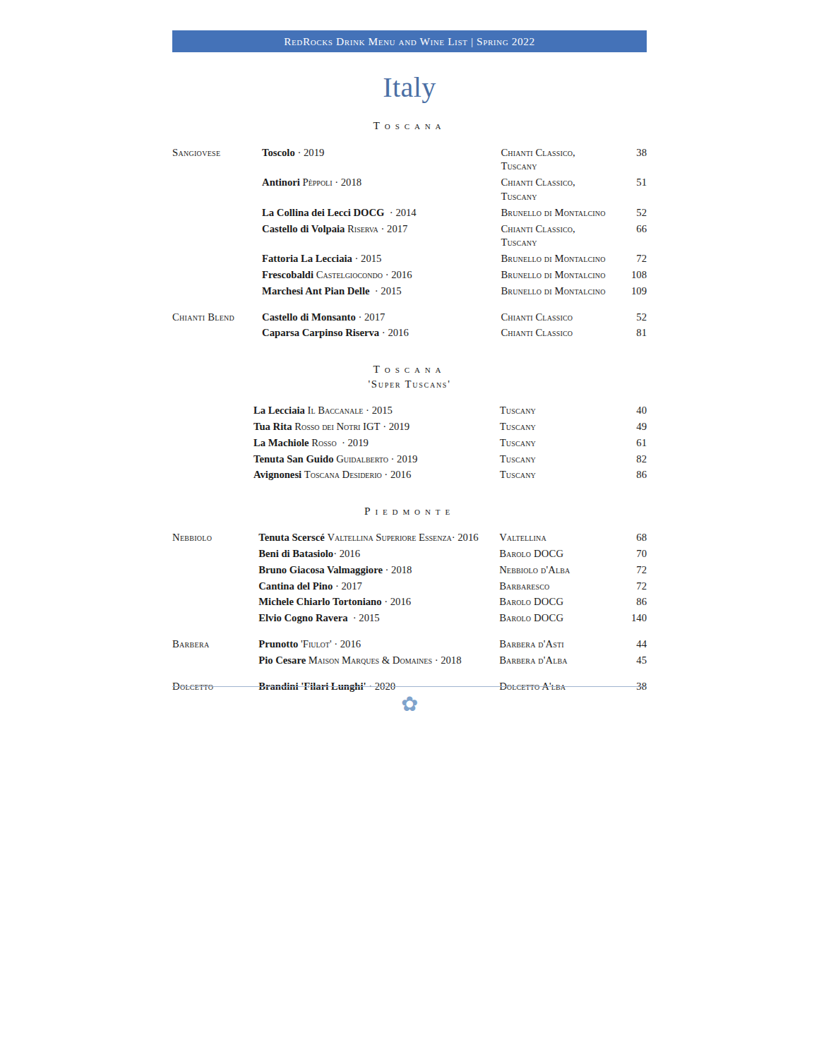RedRocks Drink Menu and Wine List | Spring 2022
Italy
Toscana
| Sangiovese | Toscolo · 2019 | Chianti Classico, Tuscany | 38 |
| | Antinori Pèppoli · 2018 | Chianti Classico, Tuscany | 51 |
| | La Collina dei Lecci DOCG · 2014 | Brunello di Montalcino | 52 |
| | Castello di Volpaia Riserva · 2017 | Chianti Classico, Tuscany | 66 |
| | Fattoria La Lecciaia · 2015 | Brunello di Montalcino | 72 |
| | Frescobaldi Castelgiocondo · 2016 | Brunello di Montalcino | 108 |
| | Marchesi Ant Pian Delle · 2015 | Brunello di Montalcino | 109 |
| Chianti Blend | Castello di Monsanto · 2017 | Chianti Classico | 52 |
| | Caparsa Carpinso Riserva · 2016 | Chianti Classico | 81 |
Toscana
'Super Tuscans'
| | La Lecciaia Il Baccanale · 2015 | Tuscany | 40 |
| | Tua Rita Rosso dei Notri IGT · 2019 | Tuscany | 49 |
| | La Machiole Rosso · 2019 | Tuscany | 61 |
| | Tenuta San Guido Guidalberto · 2019 | Tuscany | 82 |
| | Avignonesi Toscana Desiderio · 2016 | Tuscany | 86 |
Piedmonte
| Nebbiolo | Tenuta Scerscé Valtellina Superiore Essenza · 2016 | Valtellina | 68 |
| | Beni di Batasiolo · 2016 | Barolo DOCG | 70 |
| | Bruno Giacosa Valmaggiore · 2018 | Nebbiolo d'Alba | 72 |
| | Cantina del Pino · 2017 | Barbaresco | 72 |
| | Michele Chiarlo Tortoniano · 2016 | Barolo DOCG | 86 |
| | Elvio Cogno Ravera · 2015 | Barolo DOCG | 140 |
| Barbera | Prunotto ' Fiulot ' · 2016 | Barbera d'Asti | 44 |
| | Pio Cesare Maison Marques & Domaines · 2018 | Barbera d'Alba | 45 |
| Dolcetto | Brandini 'Filari Lunghi' · 2020 | Dolcetto A'lba | 38 |
✿